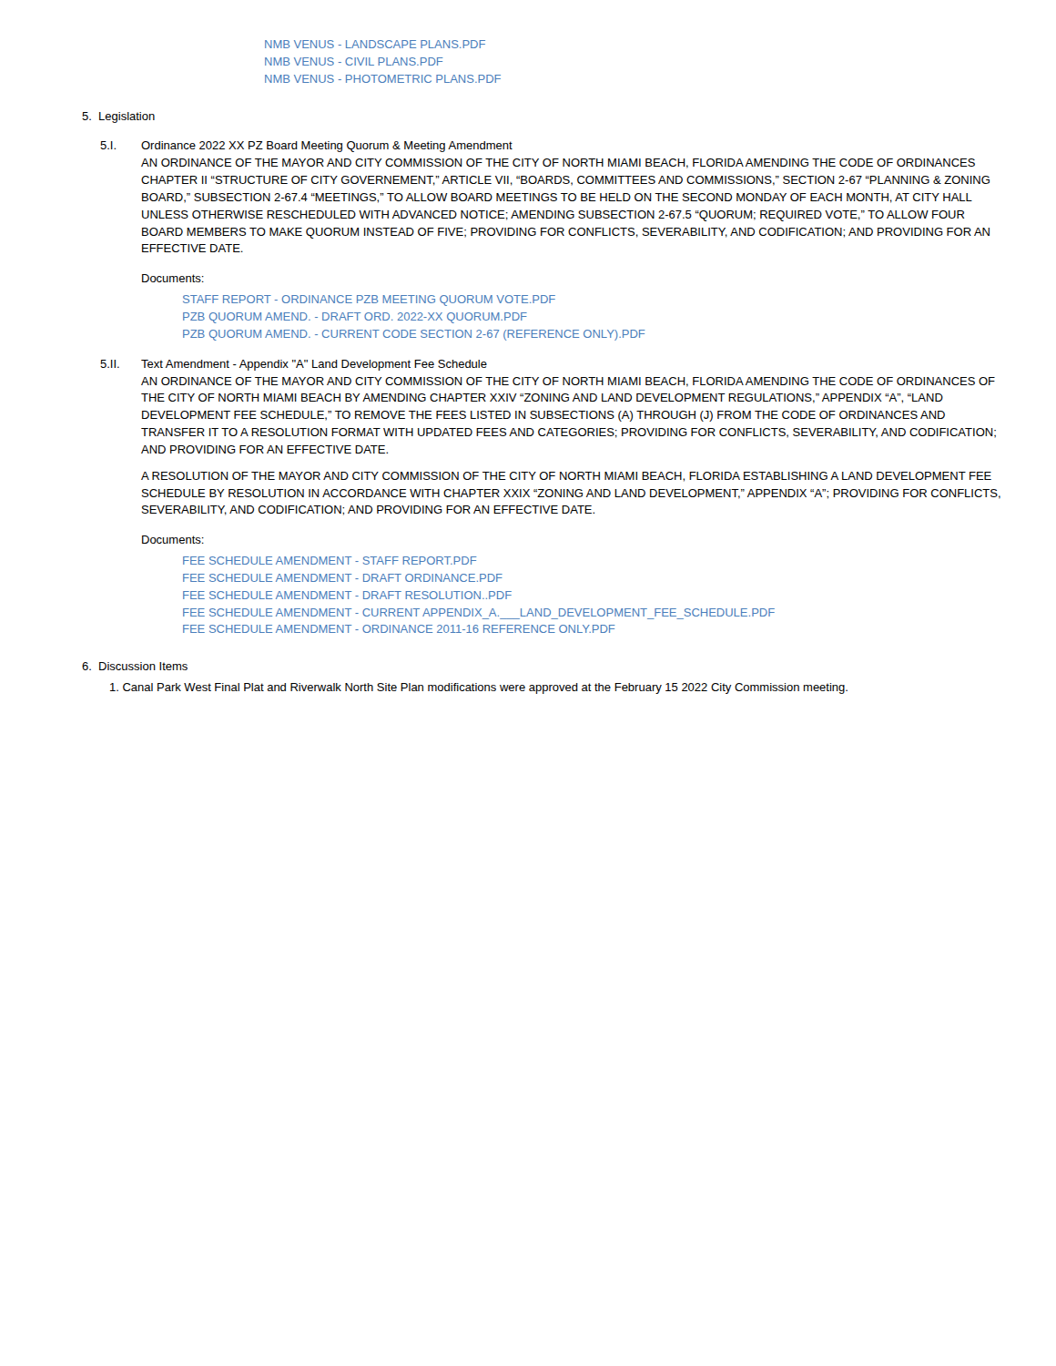NMB VENUS - LANDSCAPE PLANS.PDF NMB VENUS - CIVIL PLANS.PDF NMB VENUS - PHOTOMETRIC PLANS.PDF
5. Legislation
5.I.
Ordinance 2022 XX PZ Board Meeting Quorum & Meeting Amendment
AN ORDINANCE OF THE MAYOR AND CITY COMMISSION OF THE CITY OF NORTH MIAMI BEACH, FLORIDA AMENDING THE CODE OF ORDINANCES CHAPTER II “STRUCTURE OF CITY GOVERNEMENT,” ARTICLE VII, “BOARDS, COMMITTEES AND COMMISSIONS,” SECTION 2-67 “PLANNING & ZONING BOARD,” SUBSECTION 2-67.4 “MEETINGS,” TO ALLOW BOARD MEETINGS TO BE HELD ON THE SECOND MONDAY OF EACH MONTH, AT CITY HALL UNLESS OTHERWISE RESCHEDULED WITH ADVANCED NOTICE; AMENDING SUBSECTION 2-67.5 “QUORUM; REQUIRED VOTE,” TO ALLOW FOUR BOARD MEMBERS TO MAKE QUORUM INSTEAD OF FIVE; PROVIDING FOR CONFLICTS, SEVERABILITY, AND CODIFICATION; AND PROVIDING FOR AN EFFECTIVE DATE.
Documents:
STAFF REPORT - ORDINANCE PZB MEETING QUORUM VOTE.PDF PZB QUORUM AMEND. - DRAFT ORD. 2022-XX QUORUM.PDF PZB QUORUM AMEND. - CURRENT CODE SECTION 2-67 (REFERENCE ONLY).PDF
5.II.
Text Amendment - Appendix "A" Land Development Fee Schedule
AN ORDINANCE OF THE MAYOR AND CITY COMMISSION OF THE CITY OF NORTH MIAMI BEACH, FLORIDA AMENDING THE CODE OF ORDINANCES OF THE CITY OF NORTH MIAMI BEACH BY AMENDING CHAPTER XXIV “ZONING AND LAND DEVELOPMENT REGULATIONS,” APPENDIX “A”, “LAND DEVELOPMENT FEE SCHEDULE,” TO REMOVE THE FEES LISTED IN SUBSECTIONS (A) THROUGH (J) FROM THE CODE OF ORDINANCES AND TRANSFER IT TO A RESOLUTION FORMAT WITH UPDATED FEES AND CATEGORIES; PROVIDING FOR CONFLICTS, SEVERABILITY, AND CODIFICATION; AND PROVIDING FOR AN EFFECTIVE DATE.
A RESOLUTION OF THE MAYOR AND CITY COMMISSION OF THE CITY OF NORTH MIAMI BEACH, FLORIDA ESTABLISHING A LAND DEVELOPMENT FEE SCHEDULE BY RESOLUTION IN ACCORDANCE WITH CHAPTER XXIX “ZONING AND LAND DEVELOPMENT,” APPENDIX “A”; PROVIDING FOR CONFLICTS, SEVERABILITY, AND CODIFICATION; AND PROVIDING FOR AN EFFECTIVE DATE.
Documents:
FEE SCHEDULE AMENDMENT - STAFF REPORT.PDF FEE SCHEDULE AMENDMENT - DRAFT ORDINANCE.PDF FEE SCHEDULE AMENDMENT - DRAFT RESOLUTION..PDF FEE SCHEDULE AMENDMENT - CURRENT APPENDIX_A.___LAND_DEVELOPMENT_FEE_SCHEDULE.PDF FEE SCHEDULE AMENDMENT - ORDINANCE 2011-16 REFERENCE ONLY.PDF
6. Discussion Items
1. Canal Park West Final Plat and Riverwalk North Site Plan modifications were approved at the February 15 2022 City Commission meeting.